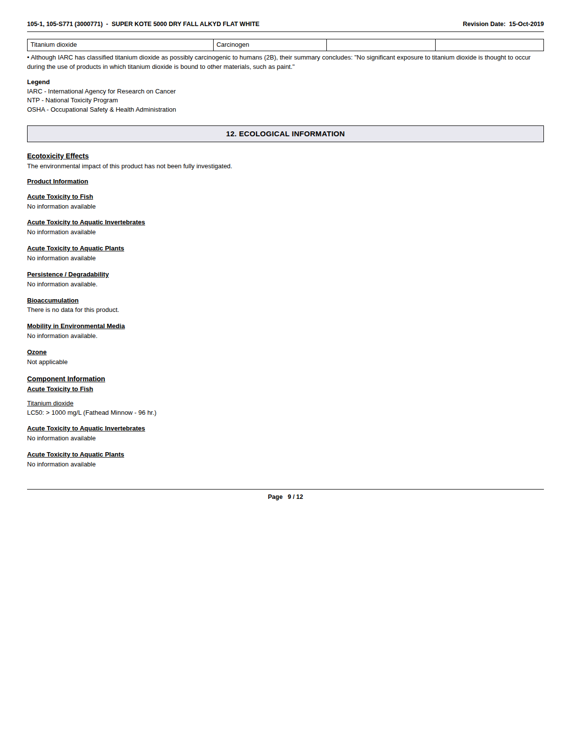105-1, 105-S771 (3000771) - SUPER KOTE 5000 DRY FALL ALKYD FLAT WHITE
Revision Date: 15-Oct-2019
| Titanium dioxide | Carcinogen | | |
• Although IARC has classified titanium dioxide as possibly carcinogenic to humans (2B), their summary concludes: "No significant exposure to titanium dioxide is thought to occur during the use of products in which titanium dioxide is bound to other materials, such as paint."
Legend
IARC - International Agency for Research on Cancer
NTP - National Toxicity Program
OSHA - Occupational Safety & Health Administration
12. ECOLOGICAL INFORMATION
Ecotoxicity Effects
The environmental impact of this product has not been fully investigated.
Product Information
Acute Toxicity to Fish
No information available
Acute Toxicity to Aquatic Invertebrates
No information available
Acute Toxicity to Aquatic Plants
No information available
Persistence / Degradability
No information available.
Bioaccumulation
There is no data for this product.
Mobility in Environmental Media
No information available.
Ozone
Not applicable
Component Information
Acute Toxicity to Fish
Titanium dioxide
LC50: > 1000 mg/L (Fathead Minnow - 96 hr.)
Acute Toxicity to Aquatic Invertebrates
No information available
Acute Toxicity to Aquatic Plants
No information available
Page 9 / 12